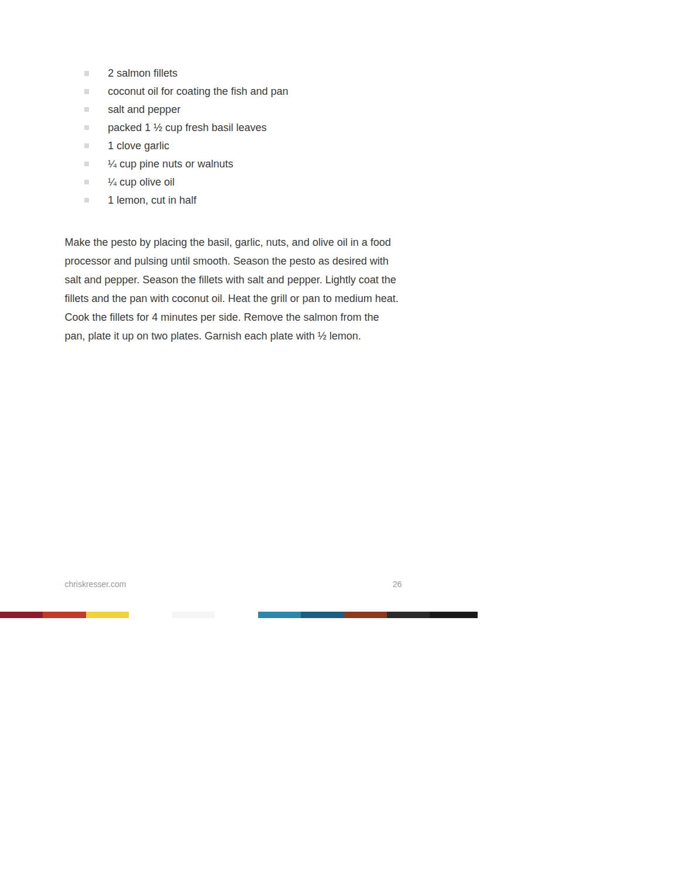2 salmon fillets
coconut oil for coating the fish and pan
salt and pepper
packed 1 ½ cup fresh basil leaves
1 clove garlic
¼ cup pine nuts or walnuts
¼ cup olive oil
1 lemon, cut in half
Make the pesto by placing the basil, garlic, nuts, and olive oil in a food processor and pulsing until smooth. Season the pesto as desired with salt and pepper. Season the fillets with salt and pepper. Lightly coat the fillets and the pan with coconut oil. Heat the grill or pan to medium heat. Cook the fillets for 4 minutes per side. Remove the salmon from the pan, plate it up on two plates. Garnish each plate with ½ lemon.
chriskresser.com 26